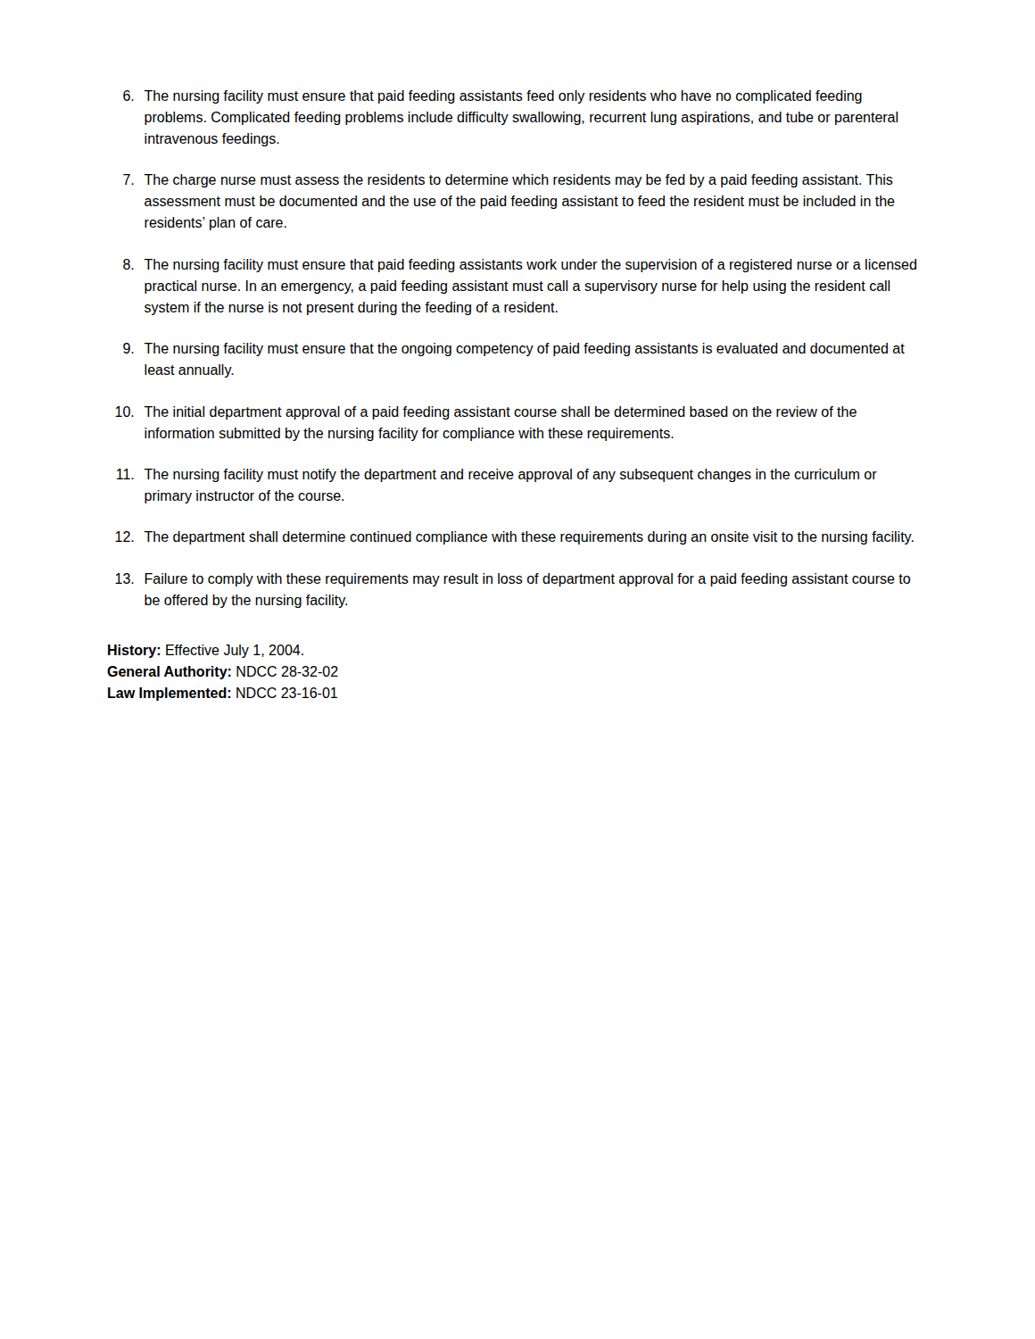The nursing facility must ensure that paid feeding assistants feed only residents who have no complicated feeding problems. Complicated feeding problems include difficulty swallowing, recurrent lung aspirations, and tube or parenteral intravenous feedings.
The charge nurse must assess the residents to determine which residents may be fed by a paid feeding assistant. This assessment must be documented and the use of the paid feeding assistant to feed the resident must be included in the residents’ plan of care.
The nursing facility must ensure that paid feeding assistants work under the supervision of a registered nurse or a licensed practical nurse. In an emergency, a paid feeding assistant must call a supervisory nurse for help using the resident call system if the nurse is not present during the feeding of a resident.
The nursing facility must ensure that the ongoing competency of paid feeding assistants is evaluated and documented at least annually.
The initial department approval of a paid feeding assistant course shall be determined based on the review of the information submitted by the nursing facility for compliance with these requirements.
The nursing facility must notify the department and receive approval of any subsequent changes in the curriculum or primary instructor of the course.
The department shall determine continued compliance with these requirements during an onsite visit to the nursing facility.
Failure to comply with these requirements may result in loss of department approval for a paid feeding assistant course to be offered by the nursing facility.
History: Effective July 1, 2004.
General Authority: NDCC 28-32-02
Law Implemented: NDCC 23-16-01